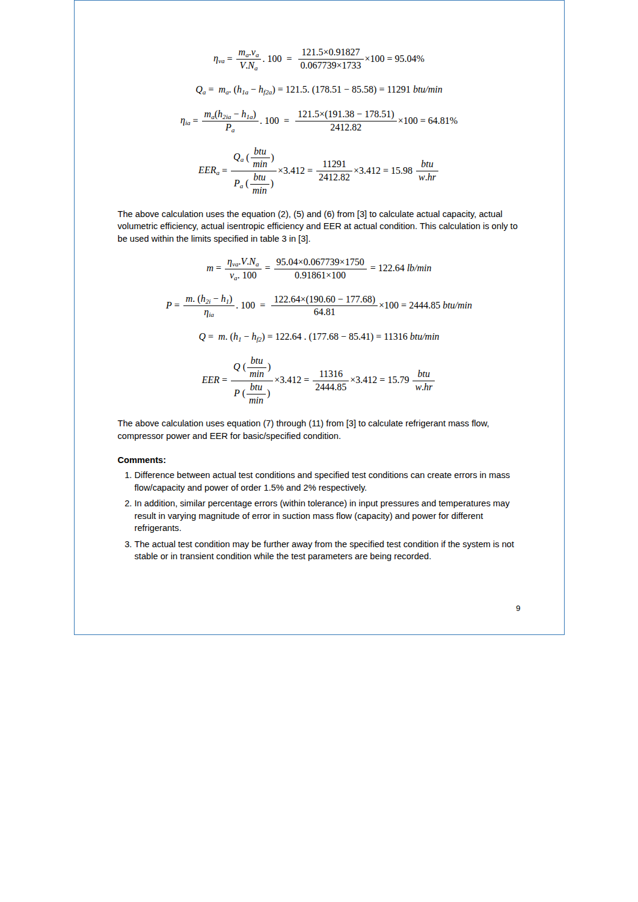ηva = ma.va V.Na . 100 = 121.5×0.91827 0.067739×1733 ×100 = 95.04%
Qa = ma. (h1a − hf2a) = 121.5. (178.51 − 85.58) = 11291 btu/min
ηia = ma(h2ia − h1a) Pa . 100 = 121.5×(191.38 − 178.51) 2412.82 ×100 = 64.81%
EERa = Qa (btu min) Pa (btu min) ×3.412 = 11291 2412.82 ×3.412 = 15.98 btu w.hr
The above calculation uses the equation (2), (5) and (6) from [3] to calculate actual capacity, actual volumetric efficiency, actual isentropic efficiency and EER at actual condition. This calculation is only to be used within the limits specified in table 3 in [3].
m = ηva.V.Na va. 100 = 95.04×0.067739×1750 0.91861×100 = 122.64 lb/min
P = m. (h2i − h1) ηia . 100 = 122.64×(190.60 − 177.68) 64.81 ×100 = 2444.85 btu/min
Q = m. (h1 − hf2) = 122.64 . (177.68 − 85.41) = 11316 btu/min
EER = Q (btu min) P (btu min) ×3.412 = 11316 2444.85 ×3.412 = 15.79 btu w.hr
The above calculation uses equation (7) through (11) from [3] to calculate refrigerant mass flow, compressor power and EER for basic/specified condition.
Comments:
Difference between actual test conditions and specified test conditions can create errors in mass flow/capacity and power of order 1.5% and 2% respectively.
In addition, similar percentage errors (within tolerance) in input pressures and temperatures may result in varying magnitude of error in suction mass flow (capacity) and power for different refrigerants.
The actual test condition may be further away from the specified test condition if the system is not stable or in transient condition while the test parameters are being recorded.
9